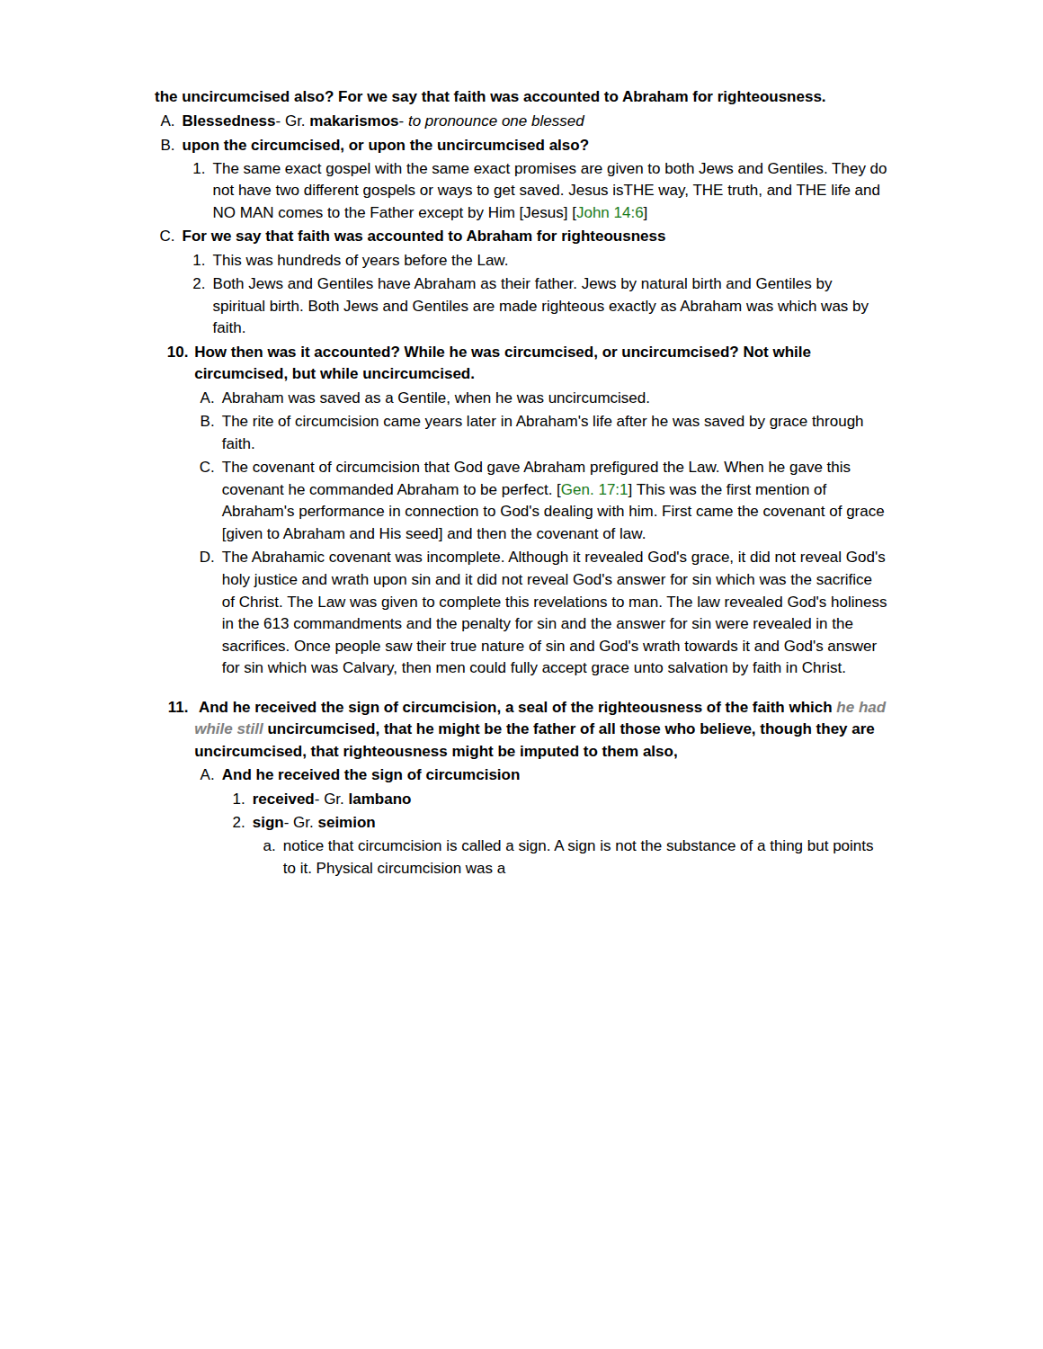the uncircumcised also? For we say that faith was accounted to Abraham for righteousness.
Blessedness- Gr. makarismos- to pronounce one blessed
upon the circumcised, or upon the uncircumcised also?
The same exact gospel with the same exact promises are given to both Jews and Gentiles. They do not have two different gospels or ways to get saved. Jesus isTHE way, THE truth, and THE life and NO MAN comes to the Father except by Him [Jesus] [John 14:6]
For we say that faith was accounted to Abraham for righteousness
This was hundreds of years before the Law.
Both Jews and Gentiles have Abraham as their father. Jews by natural birth and Gentiles by spiritual birth. Both Jews and Gentiles are made righteous exactly as Abraham was which was by faith.
10. How then was it accounted? While he was circumcised, or uncircumcised? Not while circumcised, but while uncircumcised.
Abraham was saved as a Gentile, when he was uncircumcised.
The rite of circumcision came years later in Abraham's life after he was saved by grace through faith.
The covenant of circumcision that God gave Abraham prefigured the Law. When he gave this covenant he commanded Abraham to be perfect. [Gen. 17:1] This was the first mention of Abraham's performance in connection to God's dealing with him. First came the covenant of grace [given to Abraham and His seed] and then the covenant of law.
The Abrahamic covenant was incomplete. Although it revealed God's grace, it did not reveal God's holy justice and wrath upon sin and it did not reveal God's answer for sin which was the sacrifice of Christ. The Law was given to complete this revelations to man. The law revealed God's holiness in the 613 commandments and the penalty for sin and the answer for sin were revealed in the sacrifices. Once people saw their true nature of sin and God's wrath towards it and God's answer for sin which was Calvary, then men could fully accept grace unto salvation by faith in Christ.
11. And he received the sign of circumcision, a seal of the righteousness of the faith which he had while still uncircumcised, that he might be the father of all those who believe, though they are uncircumcised, that righteousness might be imputed to them also,
And he received the sign of circumcision
received- Gr. lambano
sign- Gr. seimion
notice that circumcision is called a sign. A sign is not the substance of a thing but points to it. Physical circumcision was a